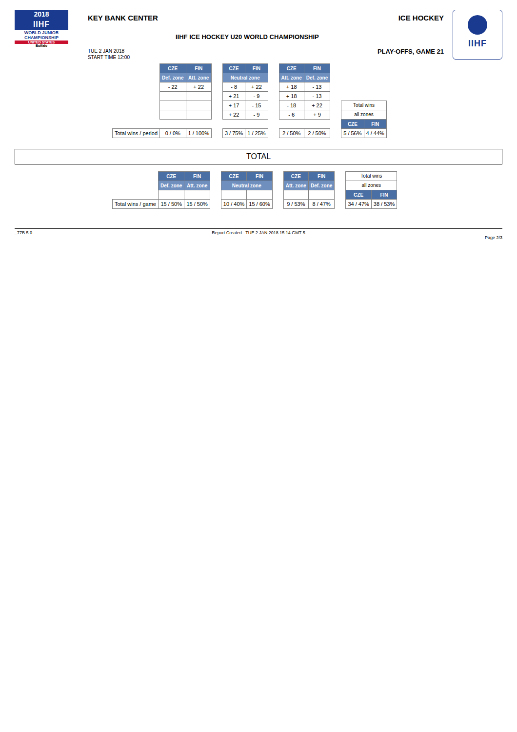2018
IIHF
WORLD JUNIOR
CHAMPIONSHIP
UNITED STATES
Buffalo
KEY BANK CENTER
ICE HOCKEY
IIHF ICE HOCKEY U20 WORLD CHAMPIONSHIP
TUE 2 JAN 2018
START TIME 12:00
PLAY-OFFS, GAME 21
IIHF
| | CZE | FIN | | CZE | FIN | | CZE | FIN | | | |
| | Def. zone | Att. zone | | Neutral zone | | Att. zone | Def. zone | | | |
| | - 22 | + 22 | | - 8 | + 22 | | + 18 | - 13 | | | |
| | | | | + 21 | - 9 | | + 18 | - 13 | | | |
| | | | | + 17 | - 15 | | - 18 | + 22 | | Total wins |
| | | | | + 22 | - 9 | | - 6 | + 9 | | all zones |
| | | | | | | | | | | CZE | FIN |
| Total wins / period | 0 / 0% | 1 / 100% | | 3 / 75% | 1 / 25% | | 2 / 50% | 2 / 50% | | 5 / 56% | 4 / 44% |
TOTAL
| | CZE | FIN | | CZE | FIN | | CZE | FIN | | Total wins |
| | Def. zone | Att. zone | | Neutral zone | | Att. zone | Def. zone | | all zones |
| | | | | | | | | | | CZE | FIN |
| Total wins / game | 15 / 50% | 15 / 50% | | 10 / 40% | 15 / 60% | | 9 / 53% | 8 / 47% | | 34 / 47% | 38 / 53% |
_77B 5.0
Report Created TUE 2 JAN 2018 15:14 GMT-5
Page 2/3